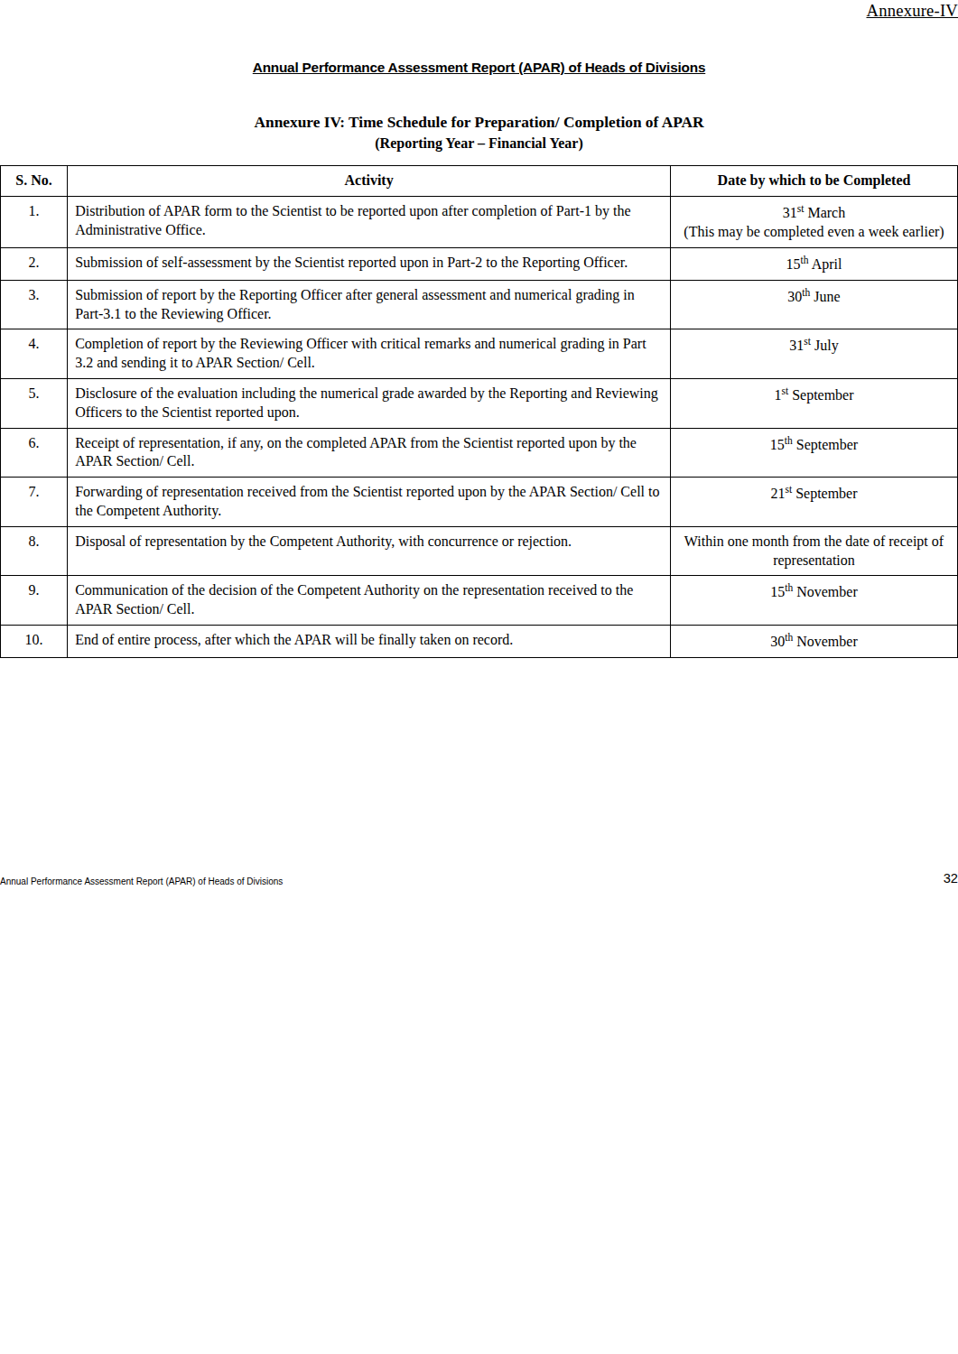Annexure-IV
Annual Performance Assessment Report (APAR) of Heads of Divisions
Annexure IV: Time Schedule for Preparation/ Completion of APAR
(Reporting Year – Financial Year)
| S. No. | Activity | Date by which to be Completed |
| --- | --- | --- |
| 1. | Distribution of APAR form to the Scientist to be reported upon after completion of Part-1 by the Administrative Office. | 31 st March (This may be completed even a week earlier) |
| 2. | Submission of self-assessment by the Scientist reported upon in Part-2 to the Reporting Officer. | 15 th April |
| 3. | Submission of report by the Reporting Officer after general assessment and numerical grading in Part-3.1 to the Reviewing Officer. | 30 th June |
| 4. | Completion of report by the Reviewing Officer with critical remarks and numerical grading in Part 3.2 and sending it to APAR Section/ Cell. | 31 st July |
| 5. | Disclosure of the evaluation including the numerical grade awarded by the Reporting and Reviewing Officers to the Scientist reported upon. | 1 st September |
| 6. | Receipt of representation, if any, on the completed APAR from the Scientist reported upon by the APAR Section/ Cell. | 15 th September |
| 7. | Forwarding of representation received from the Scientist reported upon by the APAR Section/ Cell to the Competent Authority. | 21 st September |
| 8. | Disposal of representation by the Competent Authority, with concurrence or rejection. | Within one month from the date of receipt of representation |
| 9. | Communication of the decision of the Competent Authority on the representation received to the APAR Section/ Cell. | 15 th November |
| 10. | End of entire process, after which the APAR will be finally taken on record. | 30 th November |
Annual Performance Assessment Report (APAR) of Heads of Divisions 32